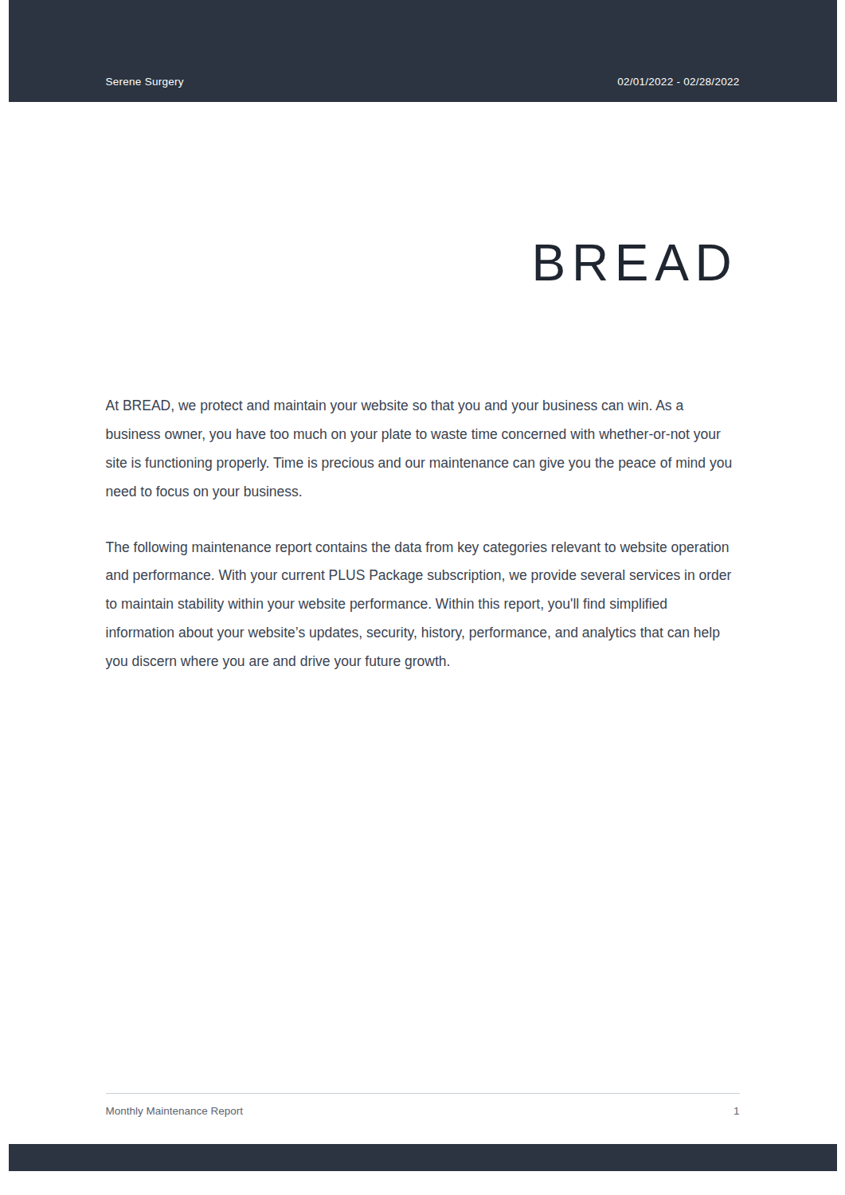Serene Surgery
02/01/2022 - 02/28/2022
BREAD
At BREAD, we protect and maintain your website so that you and your business can win. As a business owner, you have too much on your plate to waste time concerned with whether-or-not your site is functioning properly. Time is precious and our maintenance can give you the peace of mind you need to focus on your business.
The following maintenance report contains the data from key categories relevant to website operation and performance. With your current PLUS Package subscription, we provide several services in order to maintain stability within your website performance. Within this report, you'll find simplified information about your website’s updates, security, history, performance, and analytics that can help you discern where you are and drive your future growth.
Monthly Maintenance Report 1